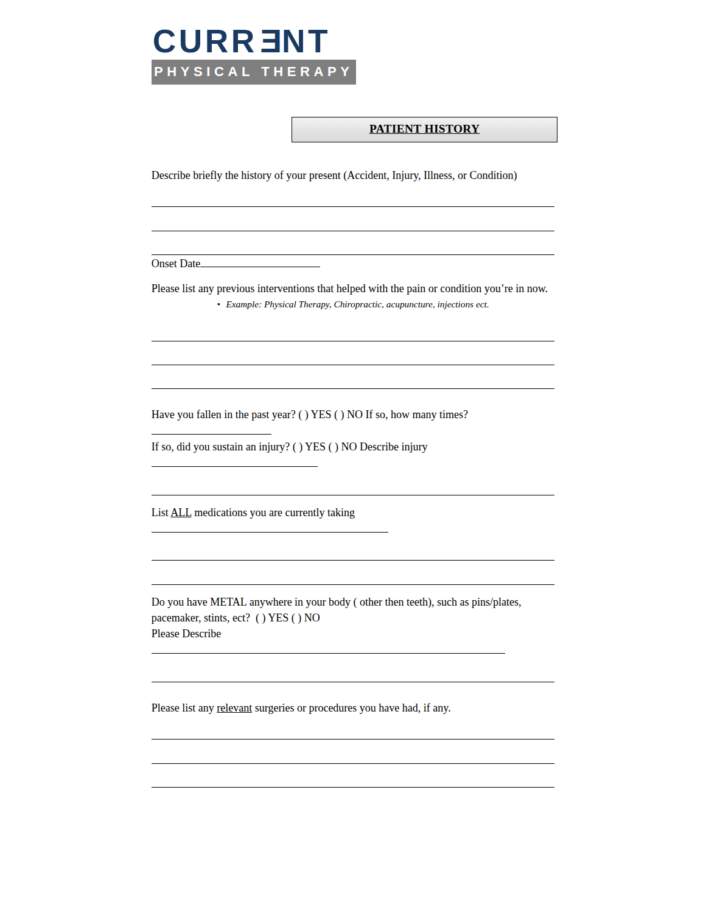CURRENT
PHYSICAL THERAPY
PATIENT HISTORY
Describe briefly the history of your present (Accident, Injury, Illness, or Condition)
Onset Date
Please list any previous interventions that helped with the pain or condition you’re in now.
•Example: Physical Therapy, Chiropractic, acupuncture, injections ect.
Have you fallen in the past year? ( ) YES ( ) NO If so, how many times?
If so, did you sustain an injury? ( ) YES ( ) NO Describe injury
List ALL medications you are currently taking
Do you have METAL anywhere in your body ( other then teeth), such as pins/plates, pacemaker, stints, ect? ( ) YES ( ) NO
Please Describe
Please list any relevant surgeries or procedures you have had, if any.